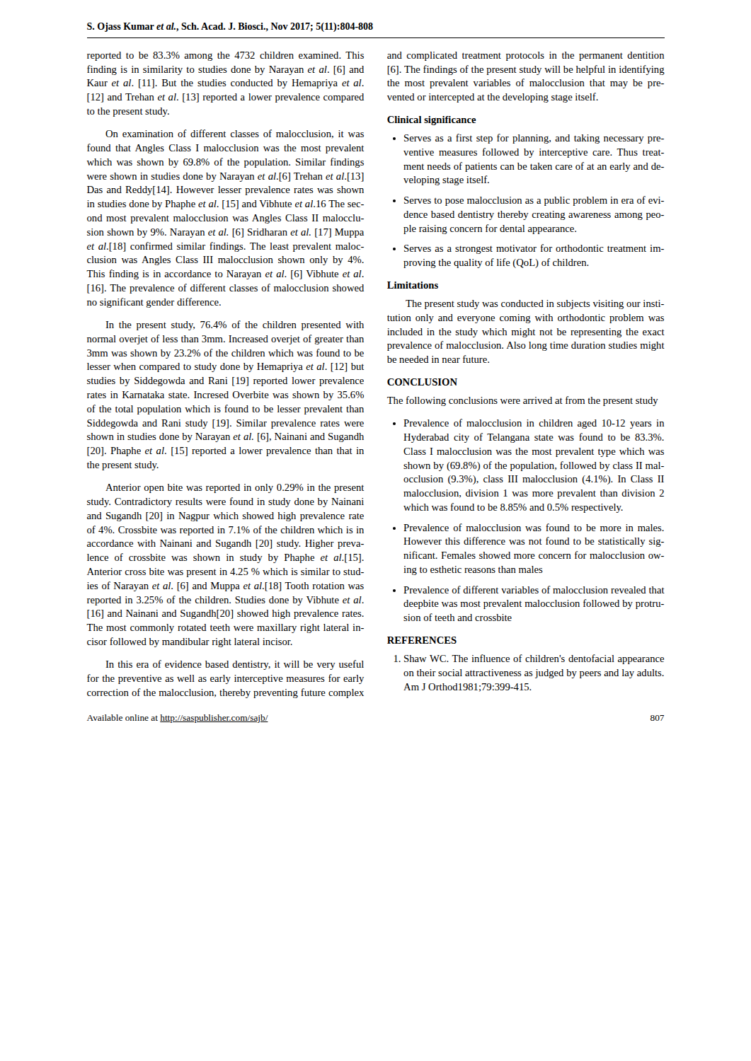S. Ojass Kumar et al., Sch. Acad. J. Biosci., Nov 2017; 5(11):804-808
reported to be 83.3% among the 4732 children examined. This finding is in similarity to studies done by Narayan et al. [6] and Kaur et al. [11]. But the studies conducted by Hemapriya et al. [12] and Trehan et al. [13] reported a lower prevalence compared to the present study.
On examination of different classes of malocclusion, it was found that Angles Class I malocclusion was the most prevalent which was shown by 69.8% of the population. Similar findings were shown in studies done by Narayan et al.[6] Trehan et al.[13] Das and Reddy[14]. However lesser prevalence rates was shown in studies done by Phaphe et al. [15] and Vibhute et al.16 The second most prevalent malocclusion was Angles Class II malocclusion shown by 9%. Narayan et al. [6] Sridharan et al. [17] Muppa et al.[18] confirmed similar findings. The least prevalent malocclusion was Angles Class III malocclusion shown only by 4%. This finding is in accordance to Narayan et al. [6] Vibhute et al.[16]. The prevalence of different classes of malocclusion showed no significant gender difference.
In the present study, 76.4% of the children presented with normal overjet of less than 3mm. Increased overjet of greater than 3mm was shown by 23.2% of the children which was found to be lesser when compared to study done by Hemapriya et al. [12] but studies by Siddegowda and Rani [19] reported lower prevalence rates in Karnataka state. Incresed Overbite was shown by 35.6% of the total population which is found to be lesser prevalent than Siddegowda and Rani study [19]. Similar prevalence rates were shown in studies done by Narayan et al. [6], Nainani and Sugandh [20]. Phaphe et al. [15] reported a lower prevalence than that in the present study.
Anterior open bite was reported in only 0.29% in the present study. Contradictory results were found in study done by Nainani and Sugandh [20] in Nagpur which showed high prevalence rate of 4%. Crossbite was reported in 7.1% of the children which is in accordance with Nainani and Sugandh [20] study. Higher prevalence of crossbite was shown in study by Phaphe et al.[15]. Anterior cross bite was present in 4.25 % which is similar to studies of Narayan et al. [6] and Muppa et al.[18] Tooth rotation was reported in 3.25% of the children. Studies done by Vibhute et al. [16] and Nainani and Sugandh[20] showed high prevalence rates. The most commonly rotated teeth were maxillary right lateral incisor followed by mandibular right lateral incisor.
In this era of evidence based dentistry, it will be very useful for the preventive as well as early interceptive measures for early correction of the malocclusion, thereby preventing future complex and complicated treatment protocols in the permanent dentition [6]. The findings of the present study will be helpful in identifying the most prevalent variables of malocclusion that may be prevented or intercepted at the developing stage itself.
Clinical significance
Serves as a first step for planning, and taking necessary preventive measures followed by interceptive care. Thus treatment needs of patients can be taken care of at an early and developing stage itself.
Serves to pose malocclusion as a public problem in era of evidence based dentistry thereby creating awareness among people raising concern for dental appearance.
Serves as a strongest motivator for orthodontic treatment improving the quality of life (QoL) of children.
Limitations
The present study was conducted in subjects visiting our institution only and everyone coming with orthodontic problem was included in the study which might not be representing the exact prevalence of malocclusion. Also long time duration studies might be needed in near future.
Conclusion
The following conclusions were arrived at from the present study
Prevalence of malocclusion in children aged 10-12 years in Hyderabad city of Telangana state was found to be 83.3%. Class I malocclusion was the most prevalent type which was shown by (69.8%) of the population, followed by class II malocclusion (9.3%), class III malocclusion (4.1%). In Class II malocclusion, division 1 was more prevalent than division 2 which was found to be 8.85% and 0.5% respectively.
Prevalence of malocclusion was found to be more in males. However this difference was not found to be statistically significant. Females showed more concern for malocclusion owing to esthetic reasons than males
Prevalence of different variables of malocclusion revealed that deepbite was most prevalent malocclusion followed by protrusion of teeth and crossbite
References
Shaw WC. The influence of children's dentofacial appearance on their social attractiveness as judged by peers and lay adults. Am J Orthod1981;79:399-415.
Available online at http://saspublisher.com/sajb/ 807